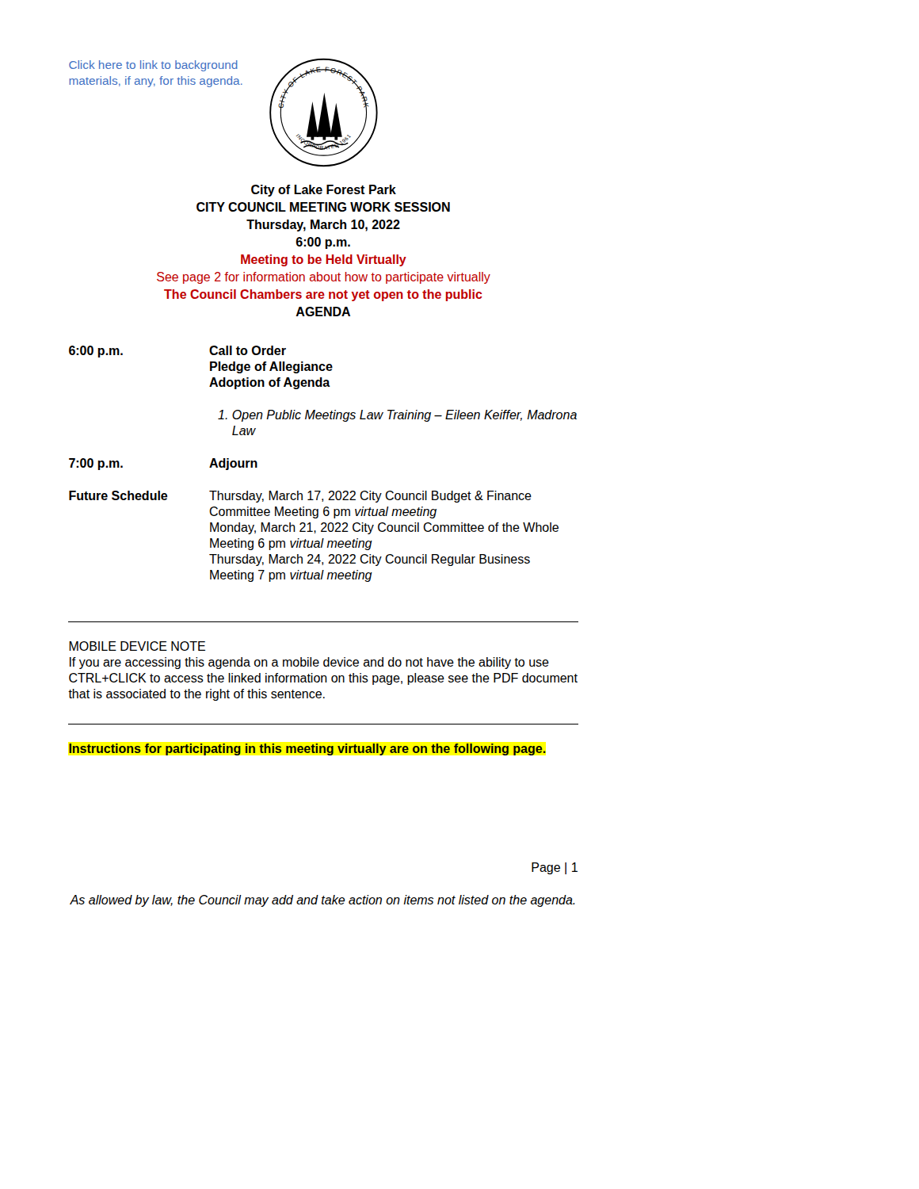Click here to link to background materials, if any, for this agenda.
CITY OF LAKE FOREST PARK INCORPORATED 1961
City of Lake Forest Park
CITY COUNCIL MEETING WORK SESSION
Thursday, March 10, 2022
6:00 p.m.
Meeting to be Held Virtually
See page 2 for information about how to participate virtually
The Council Chambers are not yet open to the public
AGENDA
| 6:00 p.m. | Call to Order Pledge of Allegiance Adoption of Agenda Open Public Meetings Law Training – Eileen Keiffer, Madrona Law |
| 7:00 p.m. | Adjourn |
| Future Schedule | Thursday, March 17, 2022 City Council Budget & Finance Committee Meeting 6 pm virtual meeting Monday, March 21, 2022 City Council Committee of the Whole Meeting 6 pm virtual meeting Thursday, March 24, 2022 City Council Regular Business Meeting 7 pm virtual meeting |
MOBILE DEVICE NOTE
If you are accessing this agenda on a mobile device and do not have the ability to use CTRL+CLICK to access the linked information on this page, please see the PDF document that is associated to the right of this sentence.
Instructions for participating in this meeting virtually are on the following page.
Page | 1
As allowed by law, the Council may add and take action on items not listed on the agenda.